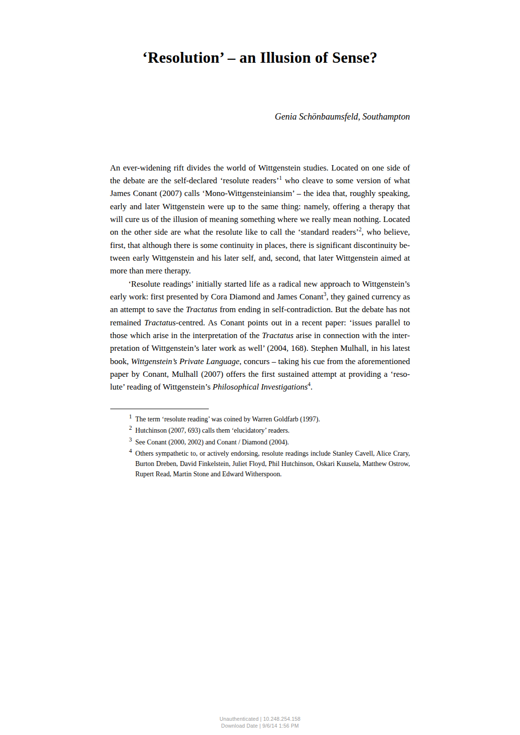‘Resolution’ – an Illusion of Sense?
Genia Schönbaumsfeld, Southampton
An ever-widening rift divides the world of Wittgenstein studies. Located on one side of the debate are the self-declared ‘resolute readers’1 who cleave to some version of what James Conant (2007) calls ‘Mono-Wittgensteiniansim’ – the idea that, roughly speaking, early and later Wittgenstein were up to the same thing: namely, offering a therapy that will cure us of the illusion of meaning something where we really mean nothing. Located on the other side are what the resolute like to call the ‘standard readers’2, who believe, first, that although there is some continuity in places, there is significant discontinuity between early Wittgenstein and his later self, and, second, that later Wittgenstein aimed at more than mere therapy.
‘Resolute readings’ initially started life as a radical new approach to Wittgenstein’s early work: first presented by Cora Diamond and James Conant3, they gained currency as an attempt to save the Tractatus from ending in self-contradiction. But the debate has not remained Tractatus-centred. As Conant points out in a recent paper: ‘issues parallel to those which arise in the interpretation of the Tractatus arise in connection with the interpretation of Wittgenstein’s later work as well’ (2004, 168). Stephen Mulhall, in his latest book, Wittgenstein’s Private Language, concurs – taking his cue from the aforementioned paper by Conant, Mulhall (2007) offers the first sustained attempt at providing a ‘resolute’ reading of Wittgenstein’s Philosophical Investigations4.
1
The term ‘resolute reading’ was coined by Warren Goldfarb (1997).
2
Hutchinson (2007, 693) calls them ‘elucidatory’ readers.
3
See Conant (2000, 2002) and Conant / Diamond (2004).
4
Others sympathetic to, or actively endorsing, resolute readings include Stanley Cavell, Alice Crary, Burton Dreben, David Finkelstein, Juliet Floyd, Phil Hutchinson, Oskari Kuusela, Matthew Ostrow, Rupert Read, Martin Stone and Edward Witherspoon.
Unauthenticated | 10.248.254.158
Download Date | 9/6/14 1:56 PM